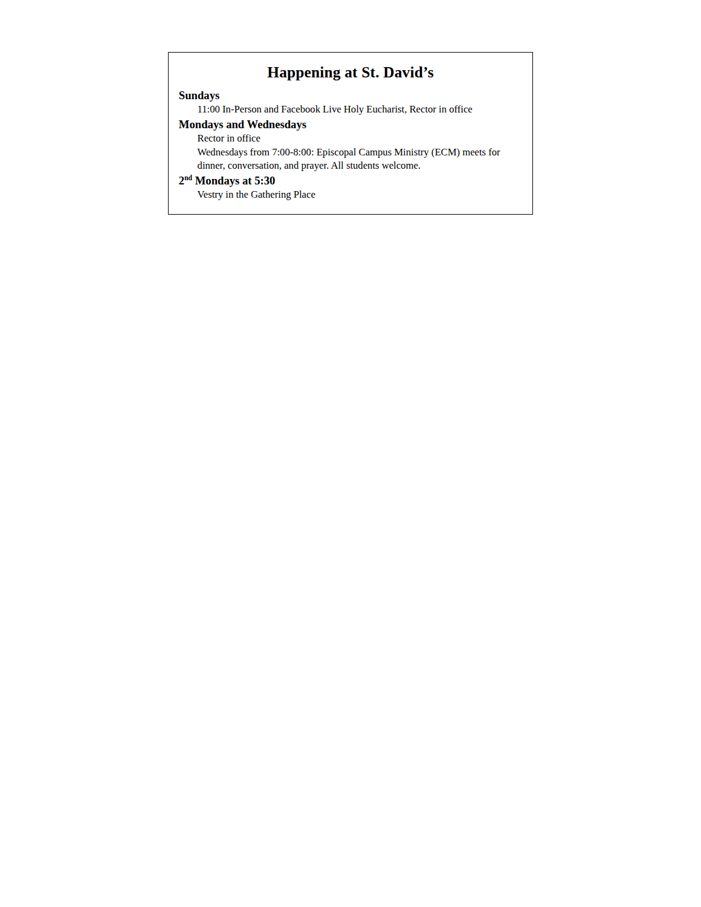Happening at St. David’s
Sundays
11:00 In-Person and Facebook Live Holy Eucharist, Rector in office
Mondays and Wednesdays
Rector in office
Wednesdays from 7:00-8:00: Episcopal Campus Ministry (ECM) meets for dinner, conversation, and prayer. All students welcome.
2nd Mondays at 5:30
Vestry in the Gathering Place